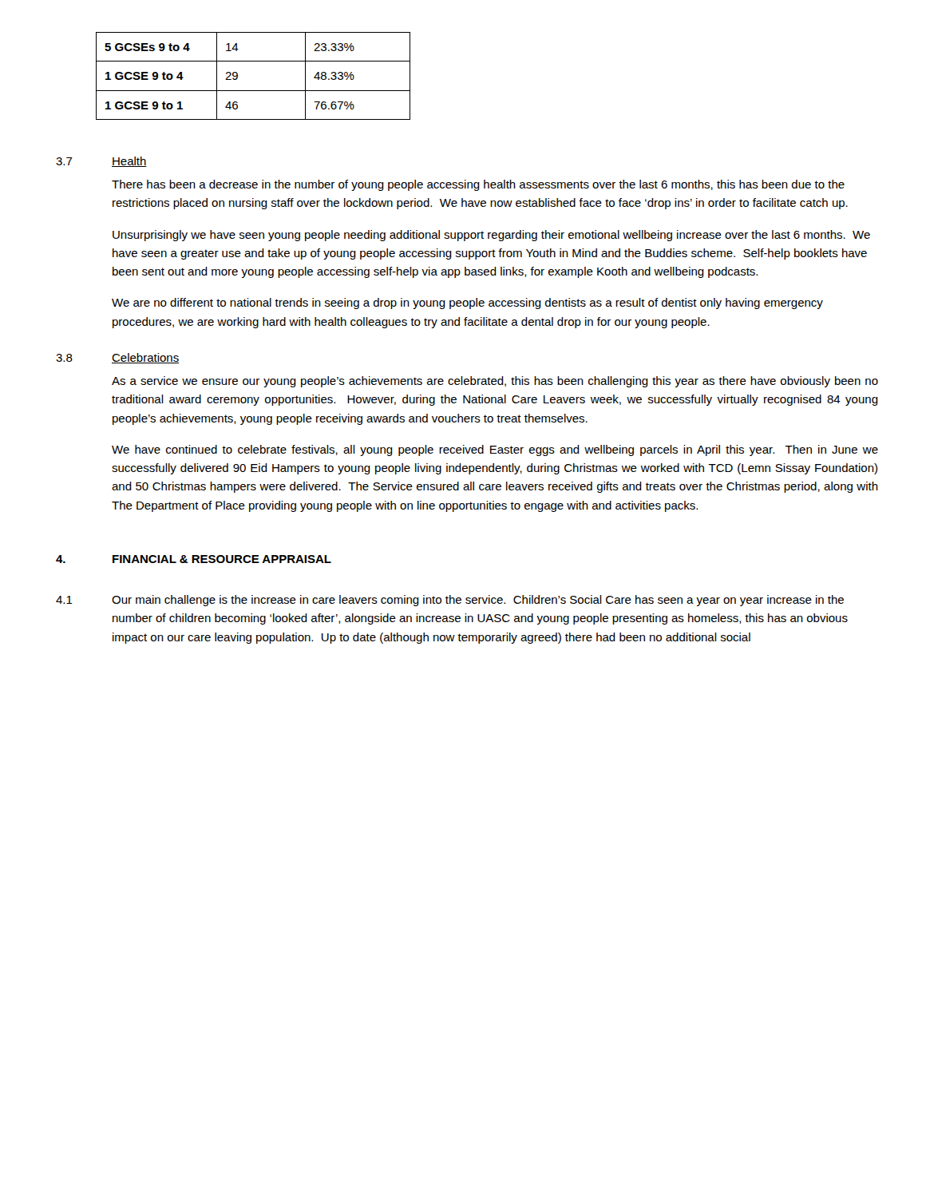| 5 GCSEs 9 to 4 | 14 | 23.33% |
| 1 GCSE 9 to 4 | 29 | 48.33% |
| 1 GCSE 9 to 1 | 46 | 76.67% |
3.7
Health
There has been a decrease in the number of young people accessing health assessments over the last 6 months, this has been due to the restrictions placed on nursing staff over the lockdown period. We have now established face to face ‘drop ins’ in order to facilitate catch up.
Unsurprisingly we have seen young people needing additional support regarding their emotional wellbeing increase over the last 6 months. We have seen a greater use and take up of young people accessing support from Youth in Mind and the Buddies scheme. Self-help booklets have been sent out and more young people accessing self-help via app based links, for example Kooth and wellbeing podcasts.
We are no different to national trends in seeing a drop in young people accessing dentists as a result of dentist only having emergency procedures, we are working hard with health colleagues to try and facilitate a dental drop in for our young people.
3.8
Celebrations
As a service we ensure our young people’s achievements are celebrated, this has been challenging this year as there have obviously been no traditional award ceremony opportunities. However, during the National Care Leavers week, we successfully virtually recognised 84 young people’s achievements, young people receiving awards and vouchers to treat themselves.
We have continued to celebrate festivals, all young people received Easter eggs and wellbeing parcels in April this year. Then in June we successfully delivered 90 Eid Hampers to young people living independently, during Christmas we worked with TCD (Lemn Sissay Foundation) and 50 Christmas hampers were delivered. The Service ensured all care leavers received gifts and treats over the Christmas period, along with The Department of Place providing young people with on line opportunities to engage with and activities packs.
4.
FINANCIAL & RESOURCE APPRAISAL
4.1
Our main challenge is the increase in care leavers coming into the service. Children’s Social Care has seen a year on year increase in the number of children becoming ‘looked after’, alongside an increase in UASC and young people presenting as homeless, this has an obvious impact on our care leaving population. Up to date (although now temporarily agreed) there had been no additional social